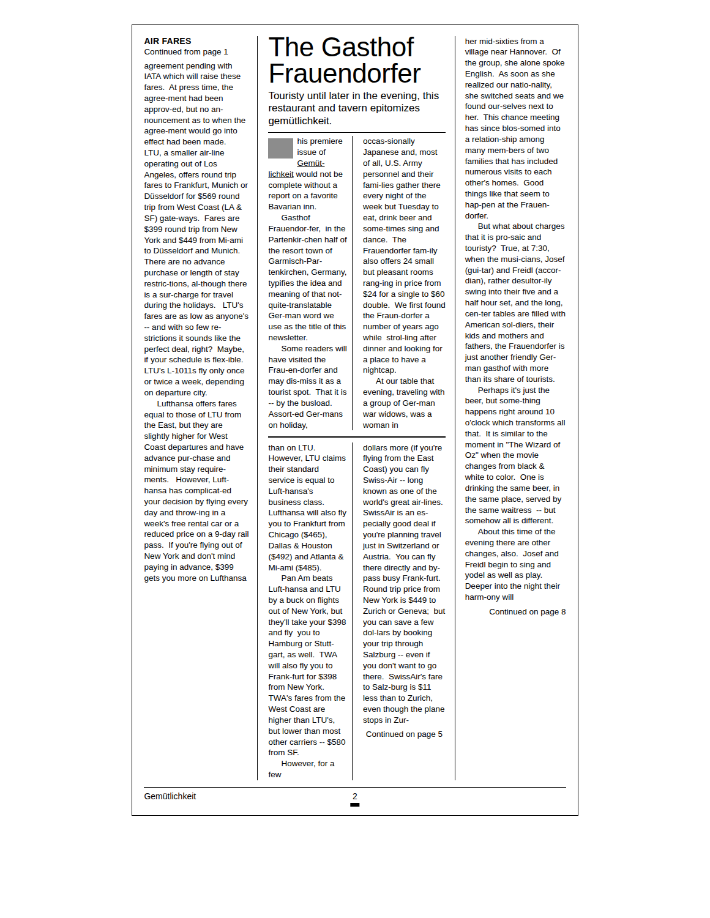AIR FARES
Continued from page 1
agreement pending with IATA which will raise these fares. At press time, the agree-ment had been approv-ed, but no an-nouncement as to when the agree-ment would go into effect had been made.
LTU, a smaller air-line operating out of Los Angeles, offers round trip fares to Frankfurt, Munich or Düsseldorf for $569 round trip from West Coast (LA & SF) gate-ways. Fares are $399 round trip from New York and $449 from Mi-ami to Düsseldorf and Munich. There are no advance purchase or length of stay restric-tions, al-though there is a sur-charge for travel during the holidays. LTU's fares are as low as anyone's -- and with so few re-strictions it sounds like the perfect deal, right? Maybe, if your schedule is flex-ible. LTU's L-1011s fly only once or twice a week, depending on departure city.
Lufthansa offers fares equal to those of LTU from the East, but they are slightly higher for West Coast departures and have advance pur-chase and minimum stay require-ments. However, Luft-hansa has complicat-ed your decision by flying every day and throw-ing in a week's free rental car or a reduced price on a 9-day rail pass. If you're flying out of New York and don't mind paying in advance, $399 gets you more on Lufthansa
The Gasthof Frauendorfer
Touristy until later in the evening, this restaurant and tavern epitomizes gemütlichkeit.
his premiere issue of Gemüt-lichkeit would not be complete without a report on a favorite Bavarian inn.
Gasthof Frauendor-fer, in the Partenkir-chen half of the resort town of Garmisch-Par-tenkirchen, Germany, typifies the idea and meaning of that not-quite-translatable Ger-man word we use as the title of this newsletter.
Some readers will have visited the Frau-en-dorfer and may dis-miss it as a tourist spot. That it is -- by the busload. Assort-ed Ger-mans on holiday,
occas-sionally Japanese and, most of all, U.S. Army personnel and their fami-lies gather there every night of the week but Tuesday to eat, drink beer and some-times sing and dance. The Frauendorfer fam-ily also offers 24 small but pleasant rooms rang-ing in price from $24 for a single to $60 double. We first found the Fraun-dorfer a number of years ago while strol-ling after dinner and looking for a place to have a nightcap.
At our table that evening, traveling with a group of Ger-man war widows, was a woman in
than on LTU. However, LTU claims their standard service is equal to Luft-hansa's business class. Lufthansa will also fly you to Frankfurt from Chicago ($465), Dallas & Houston ($492) and Atlanta & Mi-ami ($485).
Pan Am beats Luft-hansa and LTU by a buck on flights out of New York, but they'll take your $398 and fly you to Hamburg or Stutt-gart, as well. TWA will also fly you to Frank-furt for $398 from New York. TWA's fares from the West Coast are higher than LTU's, but lower than most other carriers -- $580 from SF.
However, for a few
dollars more (if you're flying from the East Coast) you can fly Swiss-Air -- long known as one of the world's great air-lines. SwissAir is an es-pecially good deal if you're planning travel just in Switzerland or Austria. You can fly there directly and by-pass busy Frank-furt. Round trip price from New York is $449 to Zurich or Geneva; but you can save a few dol-lars by booking your trip through Salzburg -- even if you don't want to go there. SwissAir's fare to Salz-burg is $11 less than to Zurich, even though the plane stops in Zur-
Continued on page 5
her mid-sixties from a village near Hannover. Of the group, she alone spoke English. As soon as she realized our natio-nality, she switched seats and we found our-selves next to her. This chance meeting has since blos-somed into a relation-ship among many mem-bers of two families that has included numerous visits to each other's homes. Good things like that seem to hap-pen at the Frauen-dorfer.
But what about charges that it is pro-saic and touristy? True, at 7:30, when the musi-cians, Josef (gui-tar) and Freidl (accor-dian), rather desultor-ily swing into their five and a half hour set, and the long, cen-ter tables are filled with American sol-diers, their kids and mothers and fathers, the Frauendorfer is just another friendly Ger-man gasthof with more than its share of tourists.
Perhaps it's just the beer, but some-thing happens right around 10 o'clock which transforms all that. It is similar to the moment in "The Wizard of Oz" when the movie changes from black & white to color. One is drinking the same beer, in the same place, served by the same waitress -- but somehow all is different.
About this time of the evening there are other changes, also. Josef and Freidl begin to sing and yodel as well as play. Deeper into the night their harm-ony will
Continued on page 8
Gemütlichkeit 2